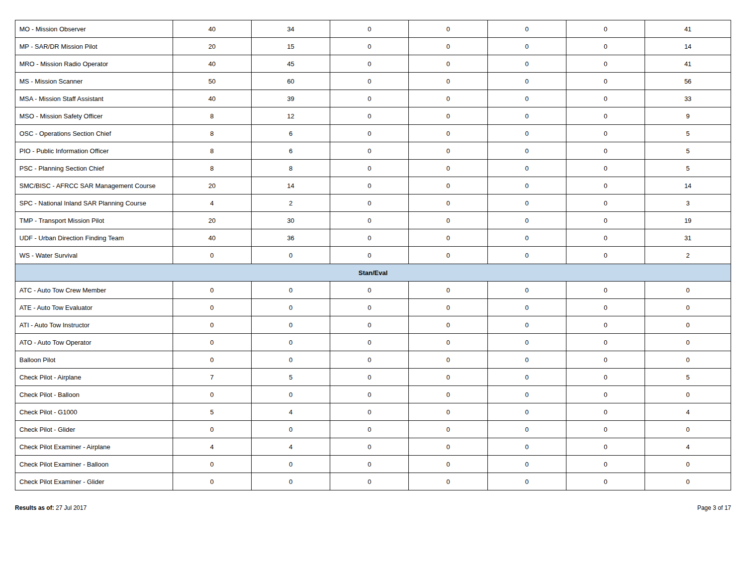| MO - Mission Observer | 40 | 34 | 0 | 0 | 0 | 0 | 41 |
| MP - SAR/DR Mission Pilot | 20 | 15 | 0 | 0 | 0 | 0 | 14 |
| MRO - Mission Radio Operator | 40 | 45 | 0 | 0 | 0 | 0 | 41 |
| MS - Mission Scanner | 50 | 60 | 0 | 0 | 0 | 0 | 56 |
| MSA - Mission Staff Assistant | 40 | 39 | 0 | 0 | 0 | 0 | 33 |
| MSO - Mission Safety Officer | 8 | 12 | 0 | 0 | 0 | 0 | 9 |
| OSC - Operations Section Chief | 8 | 6 | 0 | 0 | 0 | 0 | 5 |
| PIO - Public Information Officer | 8 | 6 | 0 | 0 | 0 | 0 | 5 |
| PSC - Planning Section Chief | 8 | 8 | 0 | 0 | 0 | 0 | 5 |
| SMC/BISC - AFRCC SAR Management Course | 20 | 14 | 0 | 0 | 0 | 0 | 14 |
| SPC - National Inland SAR Planning Course | 4 | 2 | 0 | 0 | 0 | 0 | 3 |
| TMP - Transport Mission Pilot | 20 | 30 | 0 | 0 | 0 | 0 | 19 |
| UDF - Urban Direction Finding Team | 40 | 36 | 0 | 0 | 0 | 0 | 31 |
| WS - Water Survival | 0 | 0 | 0 | 0 | 0 | 0 | 2 |
| Stan/Eval |
| ATC - Auto Tow Crew Member | 0 | 0 | 0 | 0 | 0 | 0 | 0 |
| ATE - Auto Tow Evaluator | 0 | 0 | 0 | 0 | 0 | 0 | 0 |
| ATI - Auto Tow Instructor | 0 | 0 | 0 | 0 | 0 | 0 | 0 |
| ATO - Auto Tow Operator | 0 | 0 | 0 | 0 | 0 | 0 | 0 |
| Balloon Pilot | 0 | 0 | 0 | 0 | 0 | 0 | 0 |
| Check Pilot - Airplane | 7 | 5 | 0 | 0 | 0 | 0 | 5 |
| Check Pilot - Balloon | 0 | 0 | 0 | 0 | 0 | 0 | 0 |
| Check Pilot - G1000 | 5 | 4 | 0 | 0 | 0 | 0 | 4 |
| Check Pilot - Glider | 0 | 0 | 0 | 0 | 0 | 0 | 0 |
| Check Pilot Examiner - Airplane | 4 | 4 | 0 | 0 | 0 | 0 | 4 |
| Check Pilot Examiner - Balloon | 0 | 0 | 0 | 0 | 0 | 0 | 0 |
| Check Pilot Examiner - Glider | 0 | 0 | 0 | 0 | 0 | 0 | 0 |
Results as of: 27 Jul 2017
Page 3 of 17